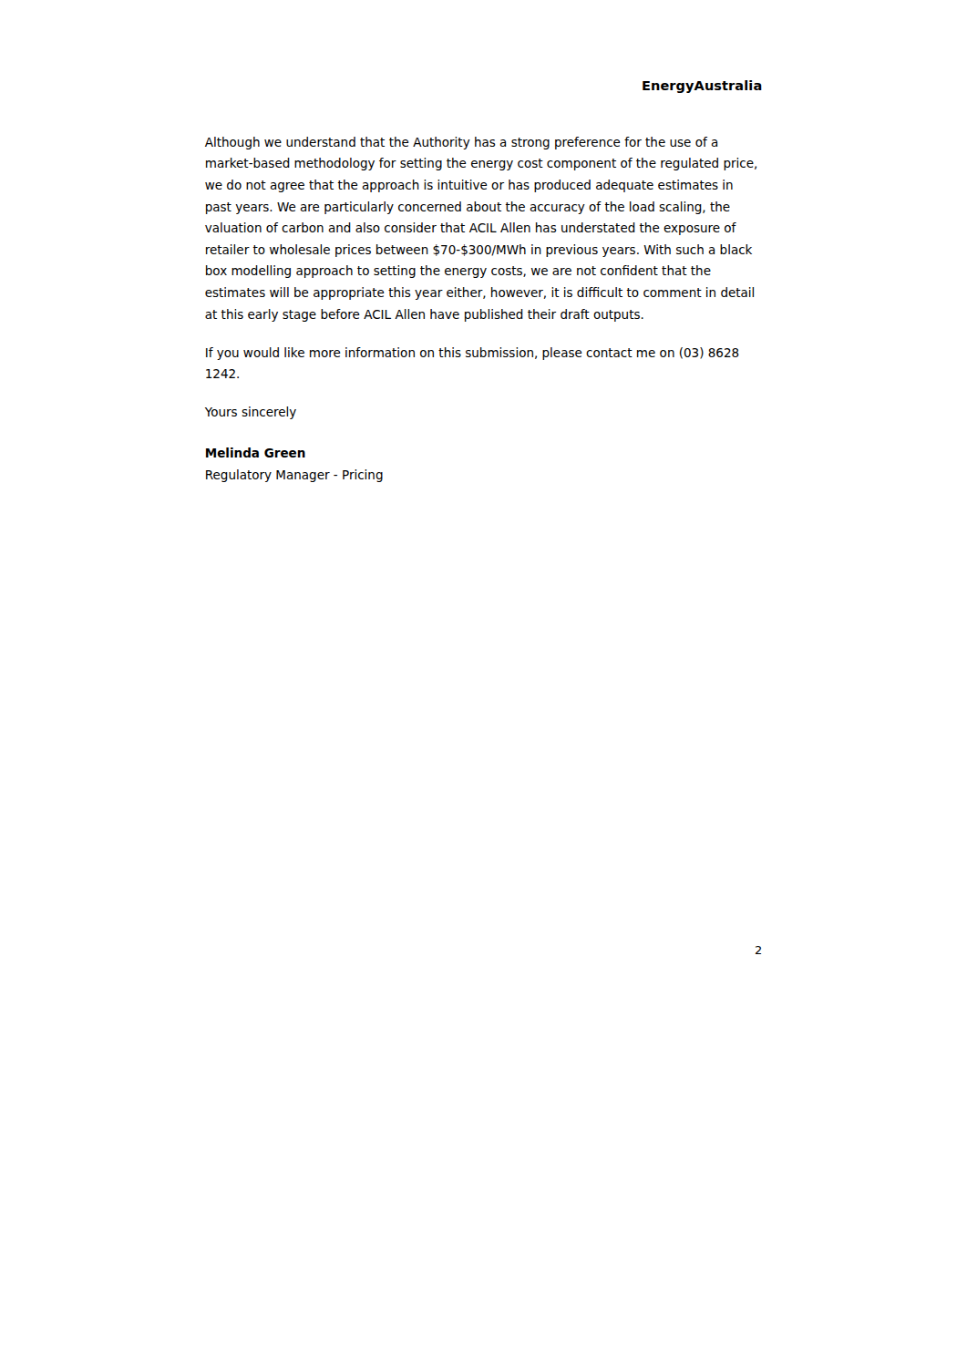EnergyAustralia
Although we understand that the Authority has a strong preference for the use of a market-based methodology for setting the energy cost component of the regulated price, we do not agree that the approach is intuitive or has produced adequate estimates in past years. We are particularly concerned about the accuracy of the load scaling, the valuation of carbon and also consider that ACIL Allen has understated the exposure of retailer to wholesale prices between $70-$300/MWh in previous years. With such a black box modelling approach to setting the energy costs, we are not confident that the estimates will be appropriate this year either, however, it is difficult to comment in detail at this early stage before ACIL Allen have published their draft outputs.
If you would like more information on this submission, please contact me on (03) 8628 1242.
Yours sincerely
Melinda Green
Regulatory Manager - Pricing
2